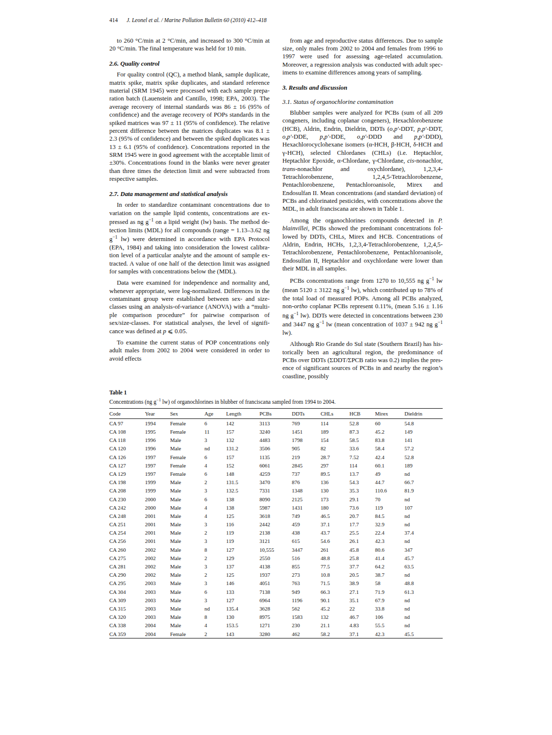414 J. Leonel et al. / Marine Pollution Bulletin 60 (2010) 412–418
to 260 °C/min at 2 °C/min, and increased to 300 °C/min at 20 °C/min. The final temperature was held for 10 min.
2.6. Quality control
For quality control (QC), a method blank, sample duplicate, matrix spike, matrix spike duplicates, and standard reference material (SRM 1945) were processed with each sample preparation batch (Lauenstein and Cantillo, 1998; EPA, 2003). The average recovery of internal standards was 86 ± 16 (95% of confidence) and the average recovery of POPs standards in the spiked matrices was 97 ± 11 (95% of confidence). The relative percent difference between the matrices duplicates was 8.1 ± 2.3 (95% of confidence) and between the spiked duplicates was 13 ± 6.1 (95% of confidence). Concentrations reported in the SRM 1945 were in good agreement with the acceptable limit of ±30%. Concentrations found in the blanks were never greater than three times the detection limit and were subtracted from respective samples.
2.7. Data management and statistical analysis
In order to standardize contaminant concentrations due to variation on the sample lipid contents, concentrations are expressed as ng g−1 on a lipid weight (lw) basis. The method detection limits (MDL) for all compounds (range = 1.13–3.62 ng g−1 lw) were determined in accordance with EPA Protocol (EPA, 1984) and taking into consideration the lowest calibration level of a particular analyte and the amount of sample extracted. A value of one half of the detection limit was assigned for samples with concentrations below the (MDL).
Data were examined for independence and normality and, whenever appropriate, were log-normalized. Differences in the contaminant group were established between sex- and size-classes using an analysis-of-variance (ANOVA) with a “multiple comparison procedure” for pairwise comparison of sex/size-classes. For statistical analyses, the level of significance was defined at p ⩽ 0.05.
To examine the current status of POP concentrations only adult males from 2002 to 2004 were considered in order to avoid effects
from age and reproductive status differences. Due to sample size, only males from 2002 to 2004 and females from 1996 to 1997 were used for assessing age-related accumulation. Moreover, a regression analysis was conducted with adult specimens to examine differences among years of sampling.
3. Results and discussion
3.1. Status of organochlorine contamination
Blubber samples were analyzed for PCBs (sum of all 209 congeners, including coplanar congeners), Hexachlorobenzene (HCB), Aldrin, Endrin, Dieldrin, DDTs (o,p′-DDT, p,p′-DDT, o,p′-DDE, p,p′-DDE, o,p′-DDD and p,p′-DDD), Hexachlorocyclohexane isomers (α-HCH, β-HCH, δ-HCH and γ-HCH), selected Chlordanes (CHLs) (i.e. Heptachlor, Heptachlor Epoxide, α-Chlordane, γ-Chlordane, cis-nonachlor, trans-nonachlor and oxychlordane), 1,2,3,4-Tetrachlorobenzene, 1,2,4,5-Tetrachlorobenzene, Pentachlorobenzene, Pentachloroanisole, Mirex and Endosulfan II. Mean concentrations (and standard deviation) of PCBs and chlorinated pesticides, with concentrations above the MDL, in adult franciscana are shown in Table 1.
Among the organochlorines compounds detected in P. blainvillei, PCBs showed the predominant concentrations followed by DDTs, CHLs, Mirex and HCB. Concentrations of Aldrin, Endrin, HCHs, 1,2,3,4-Tetrachlorobenzene, 1,2,4,5-Tetrachlorobenzene, Pentachlorobenzene, Pentachloroanisole, Endosulfan II, Heptachlor and oxychlordane were lower than their MDL in all samples.
PCBs concentrations range from 1270 to 10,555 ng g−1 lw (mean 5120 ± 3122 ng g−1 lw), which contributed up to 78% of the total load of measured POPs. Among all PCBs analyzed, non-ortho coplanar PCBs represent 0.11%, (mean 5.16 ± 1.16 ng g−1 lw). DDTs were detected in concentrations between 230 and 3447 ng g−1 lw (mean concentration of 1037 ± 942 ng g−1 lw).
Although Rio Grande do Sul state (Southern Brazil) has historically been an agricultural region, the predominance of PCBs over DDTs (ΣDDT/ΣPCB ratio was 0.2) implies the presence of significant sources of PCBs in and nearby the region’s coastline, possibly
Table 1 Concentrations (ng g−1 lw) of organochlorines in blubber of franciscana sampled from 1994 to 2004.
| Code | Year | Sex | Age | Length | PCBs | DDTs | CHLs | HCB | Mirex | Dieldrin |
| --- | --- | --- | --- | --- | --- | --- | --- | --- | --- | --- |
| CA 97 | 1994 | Female | 6 | 142 | 3113 | 769 | 114 | 52.8 | 60 | 54.8 |
| CA 108 | 1995 | Female | 11 | 157 | 3240 | 1451 | 189 | 87.3 | 45.2 | 149 |
| CA 118 | 1996 | Male | 3 | 132 | 4483 | 1798 | 154 | 58.5 | 83.8 | 141 |
| CA 120 | 1996 | Male | nd | 131.2 | 3506 | 905 | 82 | 33.6 | 58.4 | 57.2 |
| CA 126 | 1997 | Female | 6 | 157 | 1135 | 219 | 28.7 | 7.52 | 42.4 | 52.8 |
| CA 127 | 1997 | Female | 4 | 152 | 6061 | 2845 | 297 | 114 | 60.1 | 189 |
| CA 129 | 1997 | Female | 6 | 148 | 4259 | 737 | 89.5 | 13.7 | 49 | nd |
| CA 198 | 1999 | Male | 2 | 131.5 | 3470 | 876 | 136 | 54.3 | 44.7 | 66.7 |
| CA 208 | 1999 | Male | 3 | 132.5 | 7331 | 1348 | 130 | 35.3 | 110.6 | 81.9 |
| CA 230 | 2000 | Male | 6 | 138 | 8090 | 2125 | 173 | 29.1 | 70 | nd |
| CA 242 | 2000 | Male | 4 | 138 | 5987 | 1431 | 180 | 73.6 | 119 | 107 |
| CA 248 | 2001 | Male | 4 | 125 | 3618 | 749 | 46.5 | 20.7 | 84.5 | nd |
| CA 251 | 2001 | Male | 3 | 116 | 2442 | 459 | 37.1 | 17.7 | 32.9 | nd |
| CA 254 | 2001 | Male | 2 | 119 | 2138 | 438 | 43.7 | 25.5 | 22.4 | 37.4 |
| CA 256 | 2001 | Male | 3 | 119 | 3121 | 615 | 54.6 | 26.1 | 42.3 | nd |
| CA 260 | 2002 | Male | 8 | 127 | 10,555 | 3447 | 261 | 45.8 | 80.6 | 347 |
| CA 275 | 2002 | Male | 2 | 129 | 2550 | 516 | 48.8 | 25.8 | 41.4 | 45.7 |
| CA 281 | 2002 | Male | 3 | 137 | 4138 | 855 | 77.5 | 37.7 | 64.2 | 63.5 |
| CA 290 | 2002 | Male | 2 | 125 | 1937 | 273 | 10.8 | 20.5 | 38.7 | nd |
| CA 295 | 2003 | Male | 3 | 146 | 4051 | 763 | 71.5 | 38.9 | 58 | 48.8 |
| CA 304 | 2003 | Male | 6 | 133 | 7138 | 949 | 66.3 | 27.1 | 71.9 | 61.3 |
| CA 309 | 2003 | Male | 3 | 127 | 6964 | 1196 | 90.1 | 35.1 | 67.9 | nd |
| CA 315 | 2003 | Male | nd | 135.4 | 3628 | 562 | 45.2 | 22 | 33.8 | nd |
| CA 320 | 2003 | Male | 8 | 130 | 8975 | 1583 | 132 | 46.7 | 106 | nd |
| CA 338 | 2004 | Male | 4 | 153.5 | 1271 | 230 | 21.1 | 4.83 | 55.5 | nd |
| CA 359 | 2004 | Female | 2 | 143 | 3280 | 462 | 58.2 | 37.1 | 42.3 | 45.5 |